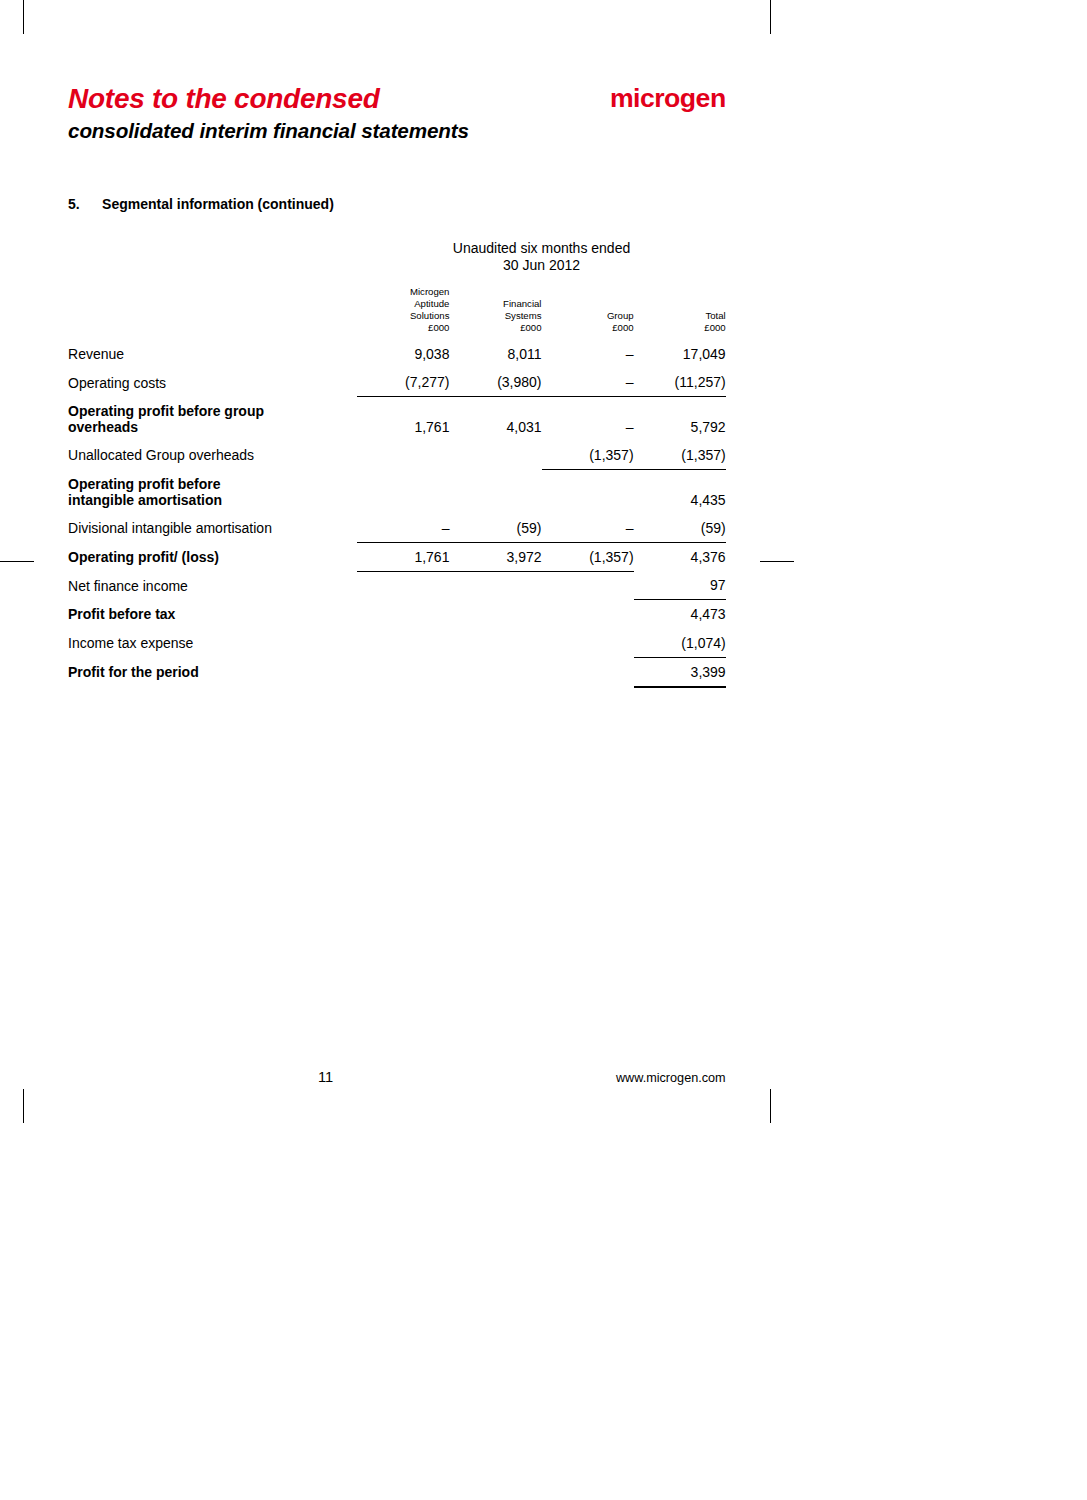microgen
Notes to the condensed
consolidated interim financial statements
5. Segmental information (continued)
| | Unaudited six months ended 30 Jun 2012 |
| --- | --- |
| | Microgen Aptitude Solutions £000 | Financial Systems £000 | Group £000 | Total £000 |
| Revenue | 9,038 | 8,011 | – | 17,049 |
| Operating costs | (7,277) | (3,980) | – | (11,257) |
| Operating profit before group overheads | 1,761 | 4,031 | – | 5,792 |
| Unallocated Group overheads | | | (1,357) | (1,357) |
| Operating profit before intangible amortisation | | | | 4,435 |
| Divisional intangible amortisation | – | (59) | – | (59) |
| Operating profit/ (loss) | 1,761 | 3,972 | (1,357) | 4,376 |
| Net finance income | | | | 97 |
| Profit before tax | | | | 4,473 |
| Income tax expense | | | | (1,074) |
| Profit for the period | | | | 3,399 |
11
www.microgen.com